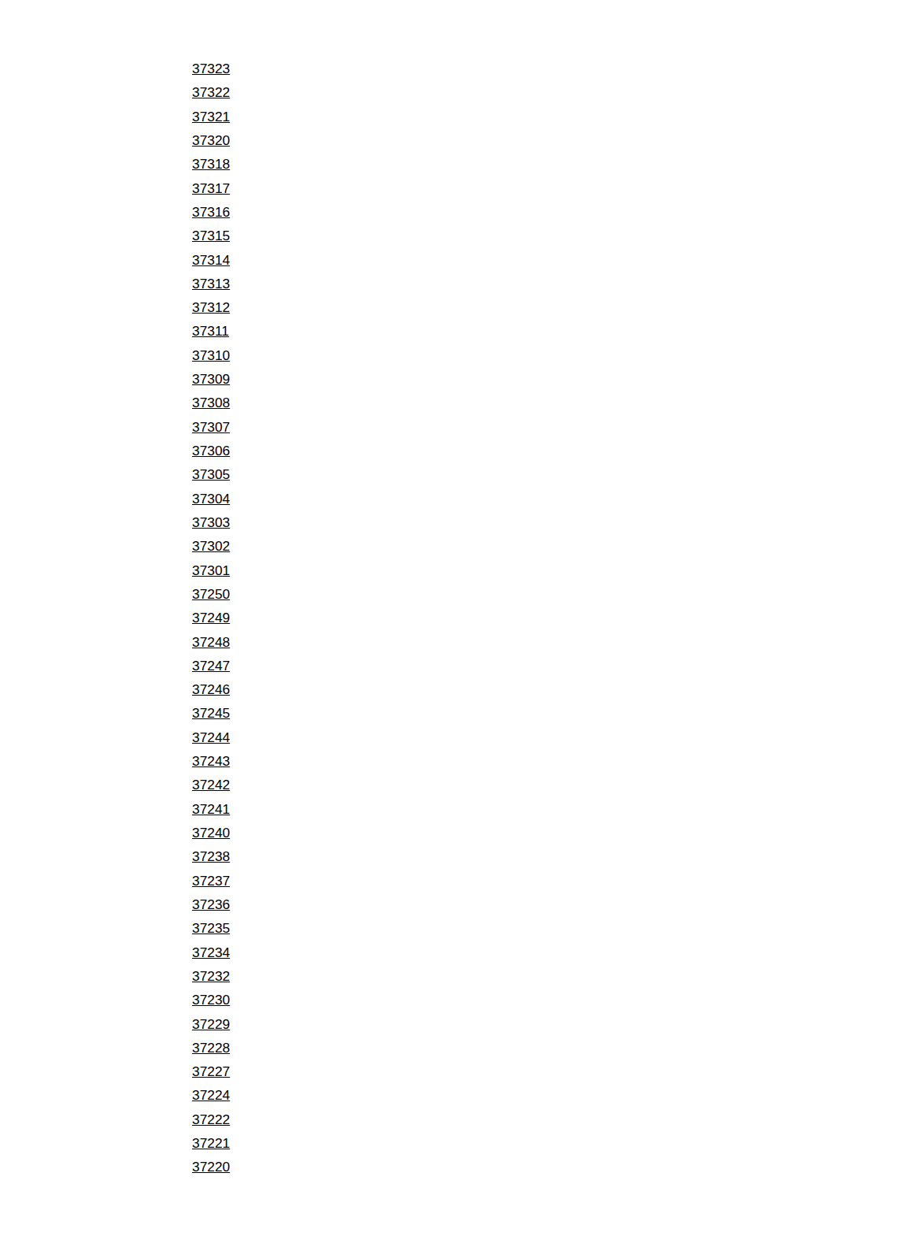37323
37322
37321
37320
37318
37317
37316
37315
37314
37313
37312
37311
37310
37309
37308
37307
37306
37305
37304
37303
37302
37301
37250
37249
37248
37247
37246
37245
37244
37243
37242
37241
37240
37238
37237
37236
37235
37234
37232
37230
37229
37228
37227
37224
37222
37221
37220